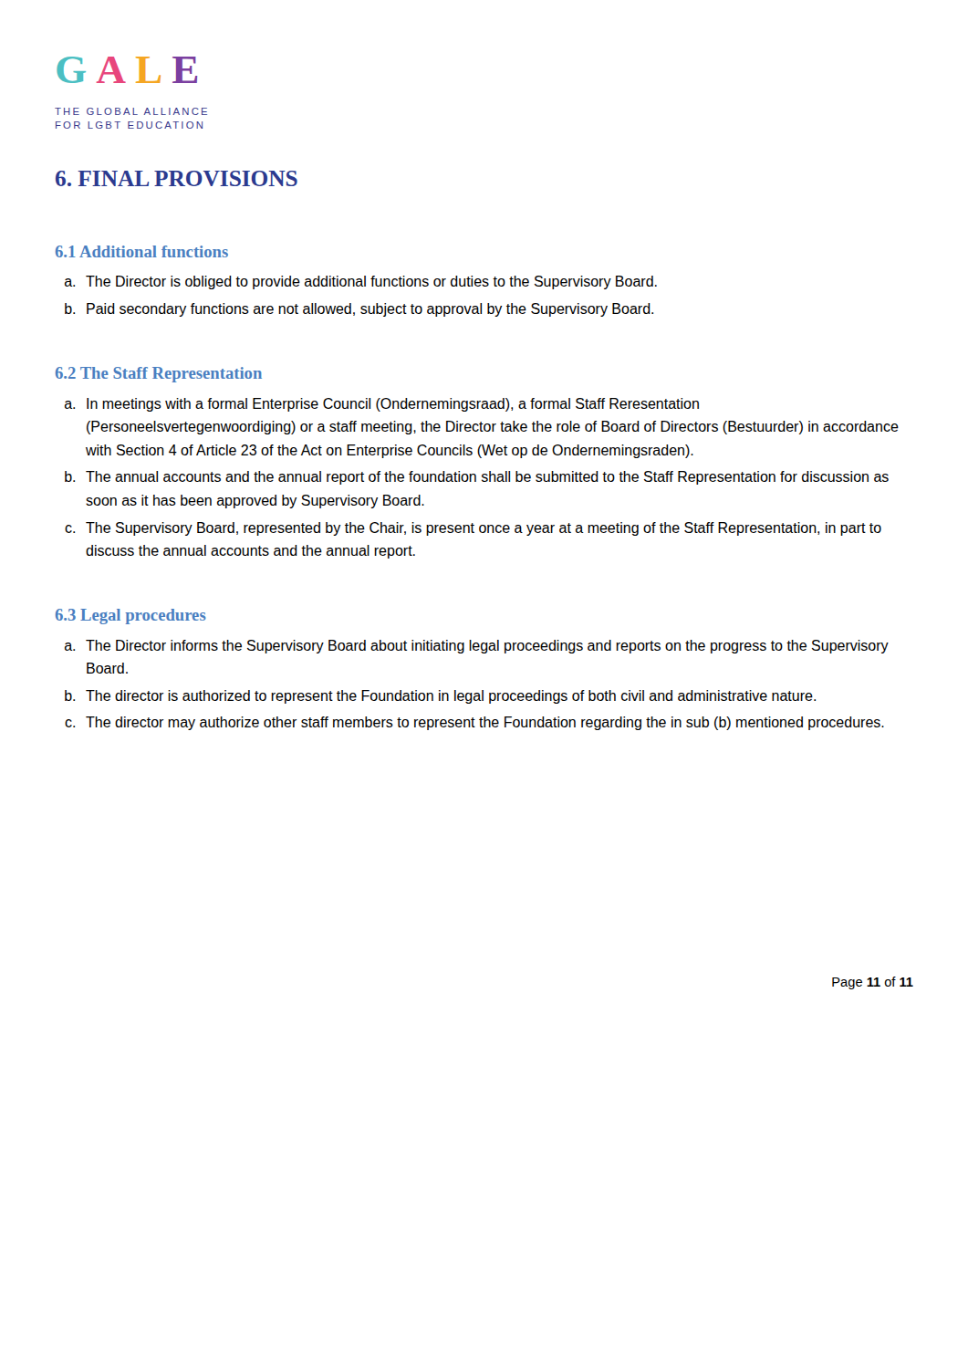GALE
THE GLOBAL ALLIANCE
FOR LGBT EDUCATION
6. FINAL PROVISIONS
6.1 Additional functions
The Director is obliged to provide additional functions or duties to the Supervisory Board.
Paid secondary functions are not allowed, subject to approval by the Supervisory Board.
6.2 The Staff Representation
In meetings with a formal Enterprise Council (Ondernemingsraad), a formal Staff Reresentation (Personeelsvertegenwoordiging) or a staff meeting, the Director take the role of Board of Directors (Bestuurder) in accordance with Section 4 of Article 23 of the Act on Enterprise Councils (Wet op de Ondernemingsraden).
The annual accounts and the annual report of the foundation shall be submitted to the Staff Representation for discussion as soon as it has been approved by Supervisory Board.
The Supervisory Board, represented by the Chair, is present once a year at a meeting of the Staff Representation, in part to discuss the annual accounts and the annual report.
6.3 Legal procedures
The Director informs the Supervisory Board about initiating legal proceedings and reports on the progress to the Supervisory Board.
The director is authorized to represent the Foundation in legal proceedings of both civil and administrative nature.
The director may authorize other staff members to represent the Foundation regarding the in sub (b) mentioned procedures.
Page 11 of 11